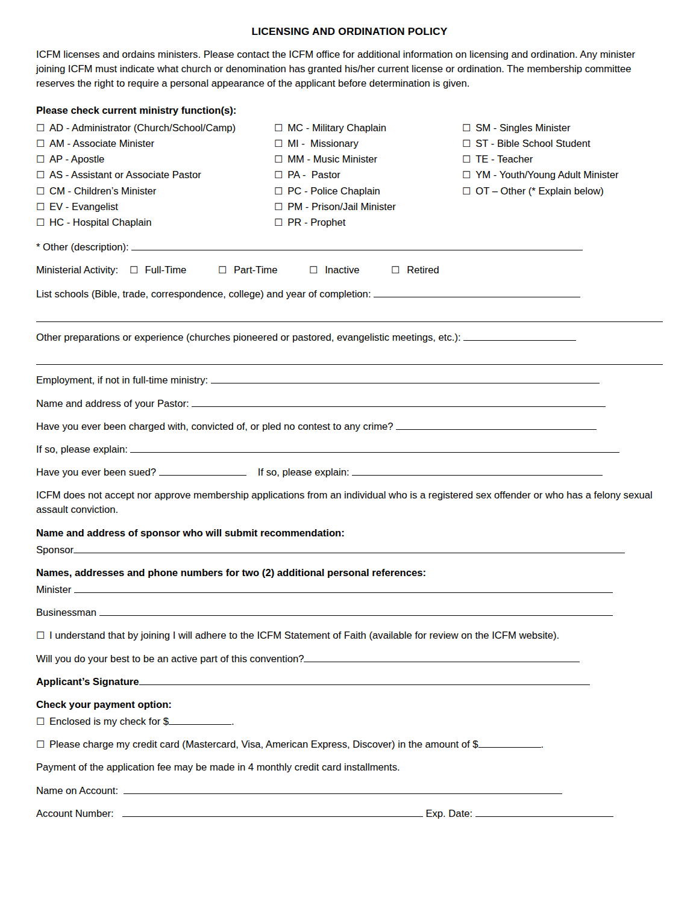LICENSING AND ORDINATION POLICY
ICFM licenses and ordains ministers. Please contact the ICFM office for additional information on licensing and ordination. Any minister joining ICFM must indicate what church or denomination has granted his/her current license or ordination. The membership committee reserves the right to require a personal appearance of the applicant before determination is given.
Please check current ministry function(s):
| AD - Administrator (Church/School/Camp) | MC - Military Chaplain | SM - Singles Minister |
| AM - Associate Minister | MI - Missionary | ST - Bible School Student |
| AP - Apostle | MM - Music Minister | TE - Teacher |
| AS - Assistant or Associate Pastor | PA - Pastor | YM - Youth/Young Adult Minister |
| CM - Children’s Minister | PC - Police Chaplain | OT – Other (* Explain below) |
| EV - Evangelist | PM - Prison/Jail Minister | |
| HC - Hospital Chaplain | PR - Prophet | |
* Other (description):
Ministerial Activity: Full-Time Part-Time Inactive Retired
List schools (Bible, trade, correspondence, college) and year of completion:
Other preparations or experience (churches pioneered or pastored, evangelistic meetings, etc.):
Employment, if not in full-time ministry:
Name and address of your Pastor:
Have you ever been charged with, convicted of, or pled no contest to any crime?
If so, please explain:
Have you ever been sued? If so, please explain:
ICFM does not accept nor approve membership applications from an individual who is a registered sex offender or who has a felony sexual assault conviction.
Name and address of sponsor who will submit recommendation:
Sponsor
Names, addresses and phone numbers for two (2) additional personal references:
Minister
Businessman
I understand that by joining I will adhere to the ICFM Statement of Faith (available for review on the ICFM website).
Will you do your best to be an active part of this convention?
Applicant’s Signature
Check your payment option:
Enclosed is my check for $ .
Please charge my credit card (Mastercard, Visa, American Express, Discover) in the amount of $ .
Payment of the application fee may be made in 4 monthly credit card installments.
Name on Account:
Account Number: Exp. Date: